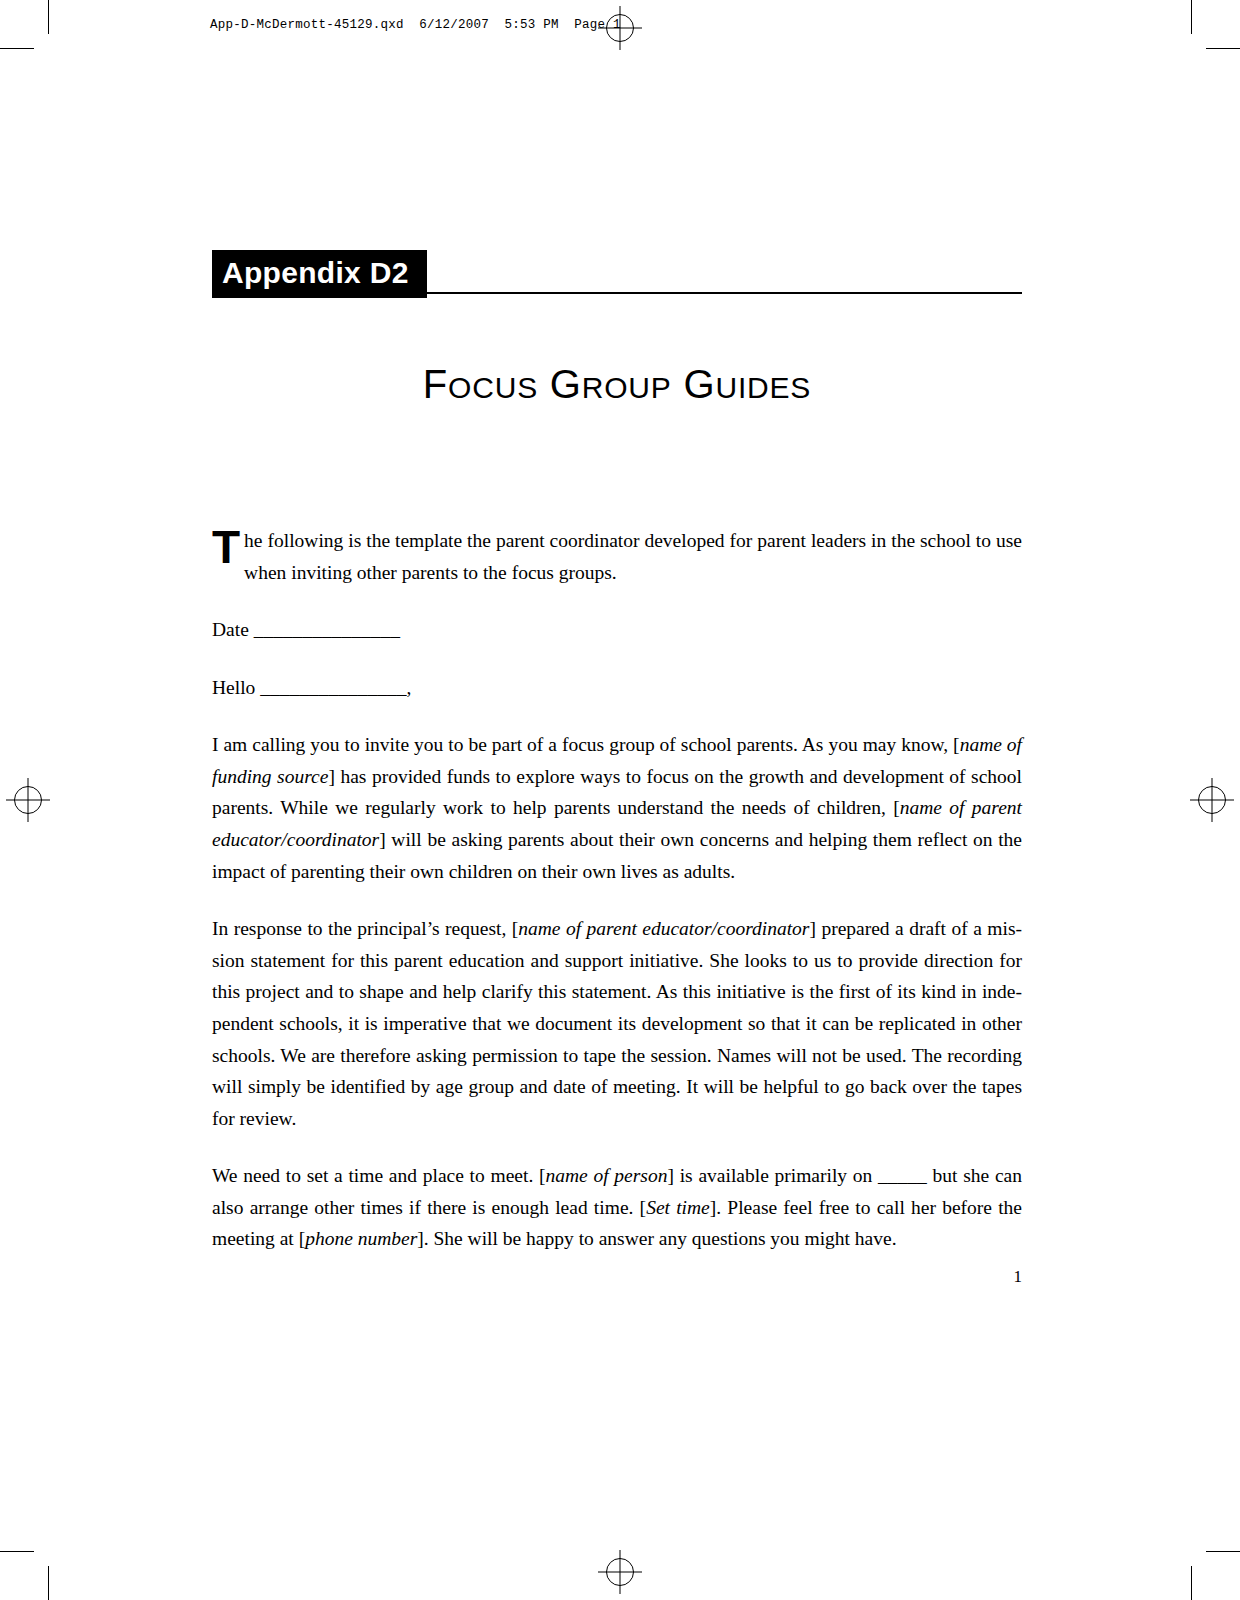App-D-McDermott-45129.qxd 6/12/2007 5:53 PM Page 1
Appendix D2
FOCUS GROUP GUIDES
The following is the template the parent coordinator developed for parent leaders in the school to use when inviting other parents to the focus groups.
Date _______________
Hello _______________,
I am calling you to invite you to be part of a focus group of school parents. As you may know, [name of funding source] has provided funds to explore ways to focus on the growth and development of school parents. While we regularly work to help parents understand the needs of children, [name of parent educator/coordinator] will be asking parents about their own concerns and helping them reflect on the impact of parenting their own children on their own lives as adults.
In response to the principal’s request, [name of parent educator/coordinator] prepared a draft of a mission statement for this parent education and support initiative. She looks to us to provide direction for this project and to shape and help clarify this statement. As this initiative is the first of its kind in independent schools, it is imperative that we document its development so that it can be replicated in other schools. We are therefore asking permission to tape the session. Names will not be used. The recording will simply be identified by age group and date of meeting. It will be helpful to go back over the tapes for review.
We need to set a time and place to meet. [name of person] is available primarily on _____ but she can also arrange other times if there is enough lead time. [Set time]. Please feel free to call her before the meeting at [phone number]. She will be happy to answer any questions you might have.
1